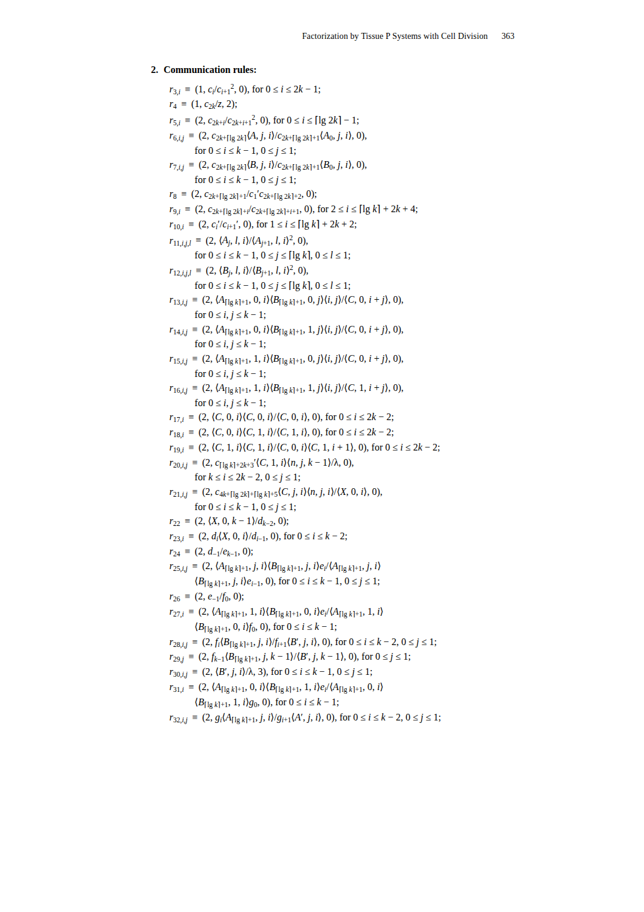Factorization by Tissue P Systems with Cell Division363
2. Communication rules:
r3,i ≡ (1, ci/ci+12, 0), for 0 ≤ i ≤ 2k − 1;
r4 ≡ (1, c2k/z, 2);
r5,i ≡ (2, c2k+i/c2k+i+12, 0), for 0 ≤ i ≤ ⌈lg 2k⌉ − 1;
r6,i,j ≡ (2, c2k+⌈lg 2k⌉⟨A, j, i⟩/c2k+⌈lg 2k⌉+1⟨A0, j, i⟩, 0),
for 0 ≤ i ≤ k − 1, 0 ≤ j ≤ 1;
r7,i,j ≡ (2, c2k+⌈lg 2k⌉⟨B, j, i⟩/c2k+⌈lg 2k⌉+1⟨B0, j, i⟩, 0),
for 0 ≤ i ≤ k − 1, 0 ≤ j ≤ 1;
r8 ≡ (2, c2k+⌈lg 2k⌉+1/c1′c2k+⌈lg 2k⌉+2, 0);
r9,i ≡ (2, c2k+⌈lg 2k⌉+i/c2k+⌈lg 2k⌉+i+1, 0), for 2 ≤ i ≤ ⌈lg k⌉ + 2k + 4;
r10,i ≡ (2, ci′/ci+1′, 0), for 1 ≤ i ≤ ⌈lg k⌉ + 2k + 2;
r11,i,j,l ≡ (2, ⟨Aj, l, i⟩/⟨Aj+1, l, i⟩2, 0),
for 0 ≤ i ≤ k − 1, 0 ≤ j ≤ ⌈lg k⌉, 0 ≤ l ≤ 1;
r12,i,j,l ≡ (2, ⟨Bj, l, i⟩/⟨Bj+1, l, i⟩2, 0),
for 0 ≤ i ≤ k − 1, 0 ≤ j ≤ ⌈lg k⌉, 0 ≤ l ≤ 1;
r13,i,j ≡ (2, ⟨A⌈lg k⌉+1, 0, i⟩⟨B⌈lg k⌉+1, 0, j⟩⟨i, j⟩/⟨C, 0, i + j⟩, 0),
for 0 ≤ i, j ≤ k − 1;
r14,i,j ≡ (2, ⟨A⌈lg k⌉+1, 0, i⟩⟨B⌈lg k⌉+1, 1, j⟩⟨i, j⟩/⟨C, 0, i + j⟩, 0),
for 0 ≤ i, j ≤ k − 1;
r15,i,j ≡ (2, ⟨A⌈lg k⌉+1, 1, i⟩⟨B⌈lg k⌉+1, 0, j⟩⟨i, j⟩/⟨C, 0, i + j⟩, 0),
for 0 ≤ i, j ≤ k − 1;
r16,i,j ≡ (2, ⟨A⌈lg k⌉+1, 1, i⟩⟨B⌈lg k⌉+1, 1, j⟩⟨i, j⟩/⟨C, 1, i + j⟩, 0),
for 0 ≤ i, j ≤ k − 1;
r17,i ≡ (2, ⟨C, 0, i⟩⟨C, 0, i⟩/⟨C, 0, i⟩, 0), for 0 ≤ i ≤ 2k − 2;
r18,i ≡ (2, ⟨C, 0, i⟩⟨C, 1, i⟩/⟨C, 1, i⟩, 0), for 0 ≤ i ≤ 2k − 2;
r19,i ≡ (2, ⟨C, 1, i⟩⟨C, 1, i⟩/⟨C, 0, i⟩⟨C, 1, i + 1⟩, 0), for 0 ≤ i ≤ 2k − 2;
r20,i,j ≡ (2, c⌈lg k⌉+2k+3′⟨C, 1, i⟩⟨n, j, k − 1⟩/λ, 0),
for k ≤ i ≤ 2k − 2, 0 ≤ j ≤ 1;
r21,i,j ≡ (2, c4k+⌈lg 2k⌉+⌈lg k⌉+5⟨C, j, i⟩⟨n, j, i⟩/⟨X, 0, i⟩, 0),
for 0 ≤ i ≤ k − 1, 0 ≤ j ≤ 1;
r22 ≡ (2, ⟨X, 0, k − 1⟩/dk−2, 0);
r23,i ≡ (2, di⟨X, 0, i⟩/di−1, 0), for 0 ≤ i ≤ k − 2;
r24 ≡ (2, d−1/ek−1, 0);
r25,i,j ≡ (2, ⟨A⌈lg k⌉+1, j, i⟩⟨B⌈lg k⌉+1, j, i⟩ei/⟨A⌈lg k⌉+1, j, i⟩
⟨B⌈lg k⌉+1, j, i⟩ei−1, 0), for 0 ≤ i ≤ k − 1, 0 ≤ j ≤ 1;
r26 ≡ (2, e−1/f0, 0);
r27,i ≡ (2, ⟨A⌈lg k⌉+1, 1, i⟩⟨B⌈lg k⌉+1, 0, i⟩ei/⟨A⌈lg k⌉+1, 1, i⟩
⟨B⌈lg k⌉+1, 0, i⟩f0, 0), for 0 ≤ i ≤ k − 1;
r28,i,j ≡ (2, fi⟨B⌈lg k⌉+1, j, i⟩/fi+1⟨B′, j, i⟩, 0), for 0 ≤ i ≤ k − 2, 0 ≤ j ≤ 1;
r29,j ≡ (2, fk−1⟨B⌈lg k⌉+1, j, k − 1⟩/⟨B′, j, k − 1⟩, 0), for 0 ≤ j ≤ 1;
r30,i,j ≡ (2, ⟨B′, j, i⟩/λ, 3), for 0 ≤ i ≤ k − 1, 0 ≤ j ≤ 1;
r31,i ≡ (2, ⟨A⌈lg k⌉+1, 0, i⟩⟨B⌈lg k⌉+1, 1, i⟩ei/⟨A⌈lg k⌉+1, 0, i⟩
⟨B⌈lg k⌉+1, 1, i⟩g0, 0), for 0 ≤ i ≤ k − 1;
r32,i,j ≡ (2, gi⟨A⌈lg k⌉+1, j, i⟩/gi+1⟨A′, j, i⟩, 0), for 0 ≤ i ≤ k − 2, 0 ≤ j ≤ 1;